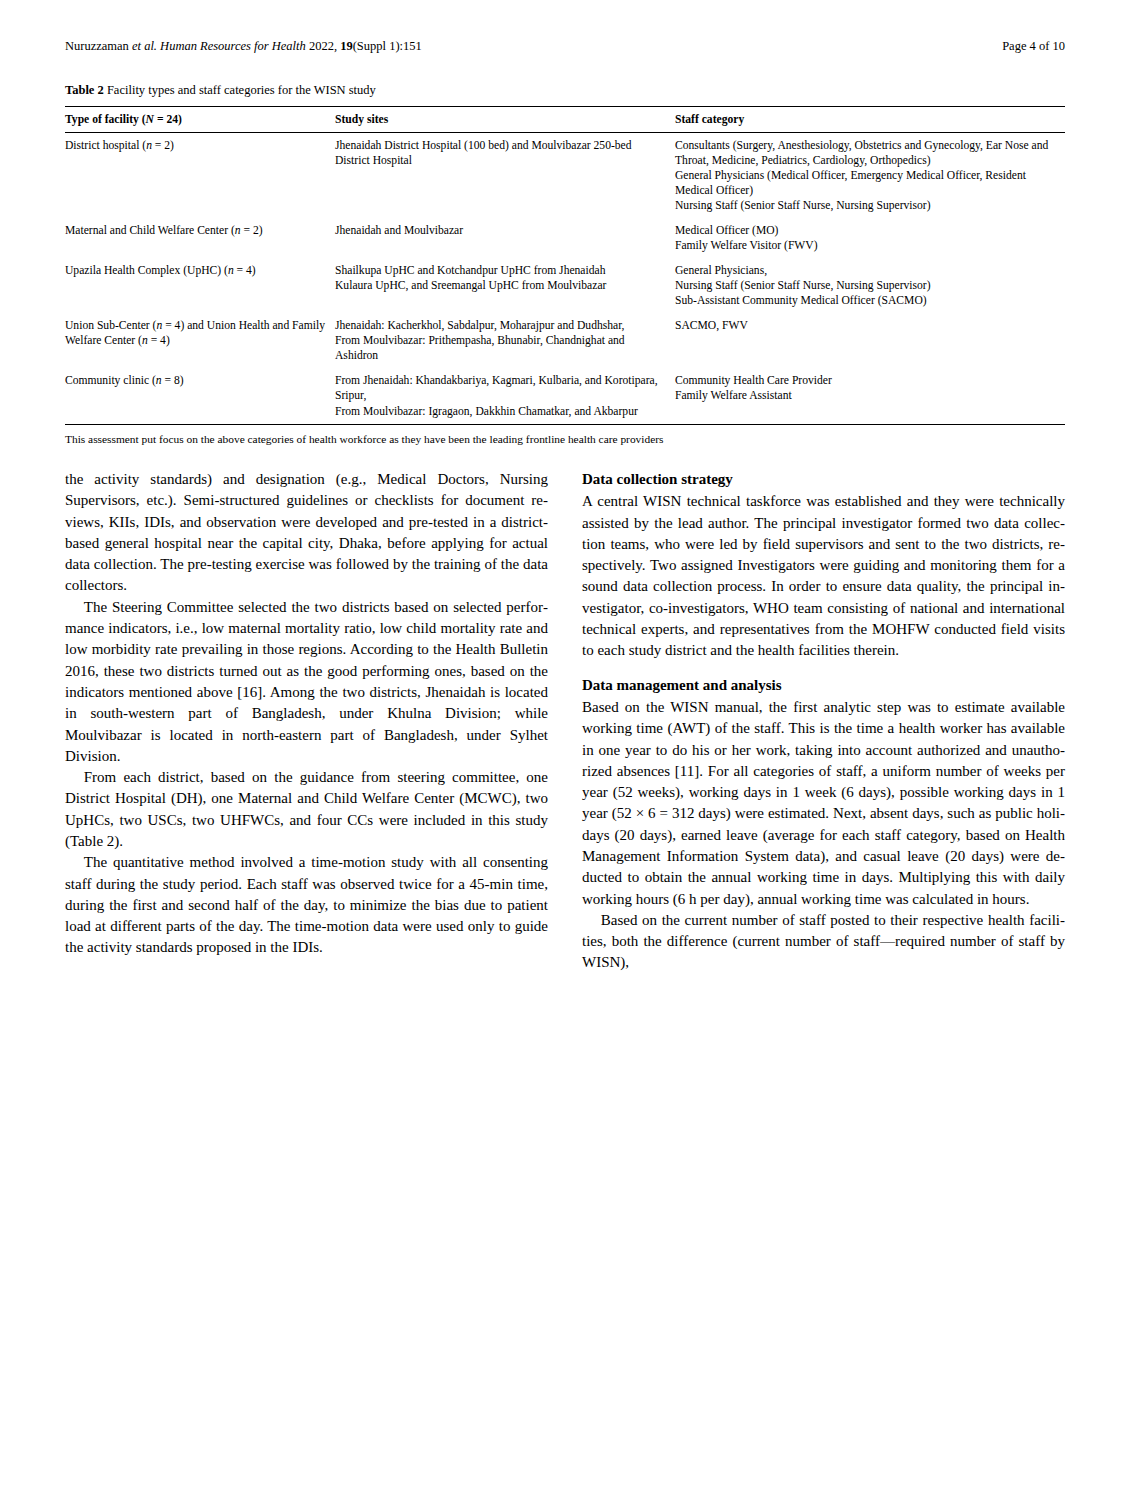Nuruzzaman et al. Human Resources for Health 2022, 19(Suppl 1):151
Page 4 of 10
Table 2 Facility types and staff categories for the WISN study
| Type of facility ( N = 24) | Study sites | Staff category |
| --- | --- | --- |
| District hospital ( n = 2) | Jhenaidah District Hospital (100 bed) and Moulvibazar 250-bed District Hospital | Consultants (Surgery, Anesthesiology, Obstetrics and Gynecology, Ear Nose and Throat, Medicine, Pediatrics, Cardiology, Orthopedics) General Physicians (Medical Officer, Emergency Medical Officer, Resident Medical Officer) Nursing Staff (Senior Staff Nurse, Nursing Supervisor) |
| Maternal and Child Welfare Center ( n = 2) | Jhenaidah and Moulvibazar | Medical Officer (MO) Family Welfare Visitor (FWV) |
| Upazila Health Complex (UpHC) ( n = 4) | Shailkupa UpHC and Kotchandpur UpHC from Jhenaidah Kulaura UpHC, and Sreemangal UpHC from Moulvibazar | General Physicians, Nursing Staff (Senior Staff Nurse, Nursing Supervisor) Sub-Assistant Community Medical Officer (SACMO) |
| Union Sub-Center ( n = 4) and Union Health and Family Welfare Center ( n = 4) | Jhenaidah: Kacherkhol, Sabdalpur, Moharajpur and Dudhshar, From Moulvibazar: Prithempasha, Bhunabir, Chandnighat and Ashidron | SACMO, FWV |
| Community clinic ( n = 8) | From Jhenaidah: Khandakbariya, Kagmari, Kulbaria, and Korotipara, Sripur, From Moulvibazar: Igragaon, Dakkhin Chamatkar, and Akbarpur | Community Health Care Provider Family Welfare Assistant |
This assessment put focus on the above categories of health workforce as they have been the leading frontline health care providers
the activity standards) and designation (e.g., Medical Doctors, Nursing Supervisors, etc.). Semi-structured guidelines or checklists for document reviews, KIIs, IDIs, and observation were developed and pre-tested in a district-based general hospital near the capital city, Dhaka, before applying for actual data collection. The pre-testing exercise was followed by the training of the data collectors.
The Steering Committee selected the two districts based on selected performance indicators, i.e., low maternal mortality ratio, low child mortality rate and low morbidity rate prevailing in those regions. According to the Health Bulletin 2016, these two districts turned out as the good performing ones, based on the indicators mentioned above [16]. Among the two districts, Jhenaidah is located in south-western part of Bangladesh, under Khulna Division; while Moulvibazar is located in north-eastern part of Bangladesh, under Sylhet Division.
From each district, based on the guidance from steering committee, one District Hospital (DH), one Maternal and Child Welfare Center (MCWC), two UpHCs, two USCs, two UHFWCs, and four CCs were included in this study (Table 2).
The quantitative method involved a time-motion study with all consenting staff during the study period. Each staff was observed twice for a 45-min time, during the first and second half of the day, to minimize the bias due to patient load at different parts of the day. The time-motion data were used only to guide the activity standards proposed in the IDIs.
Data collection strategy
A central WISN technical taskforce was established and they were technically assisted by the lead author. The principal investigator formed two data collection teams, who were led by field supervisors and sent to the two districts, respectively. Two assigned Investigators were guiding and monitoring them for a sound data collection process. In order to ensure data quality, the principal investigator, co-investigators, WHO team consisting of national and international technical experts, and representatives from the MOHFW conducted field visits to each study district and the health facilities therein.
Data management and analysis
Based on the WISN manual, the first analytic step was to estimate available working time (AWT) of the staff. This is the time a health worker has available in one year to do his or her work, taking into account authorized and unauthorized absences [11]. For all categories of staff, a uniform number of weeks per year (52 weeks), working days in 1 week (6 days), possible working days in 1 year (52 × 6 = 312 days) were estimated. Next, absent days, such as public holidays (20 days), earned leave (average for each staff category, based on Health Management Information System data), and casual leave (20 days) were deducted to obtain the annual working time in days. Multiplying this with daily working hours (6 h per day), annual working time was calculated in hours.
Based on the current number of staff posted to their respective health facilities, both the difference (current number of staff—required number of staff by WISN),